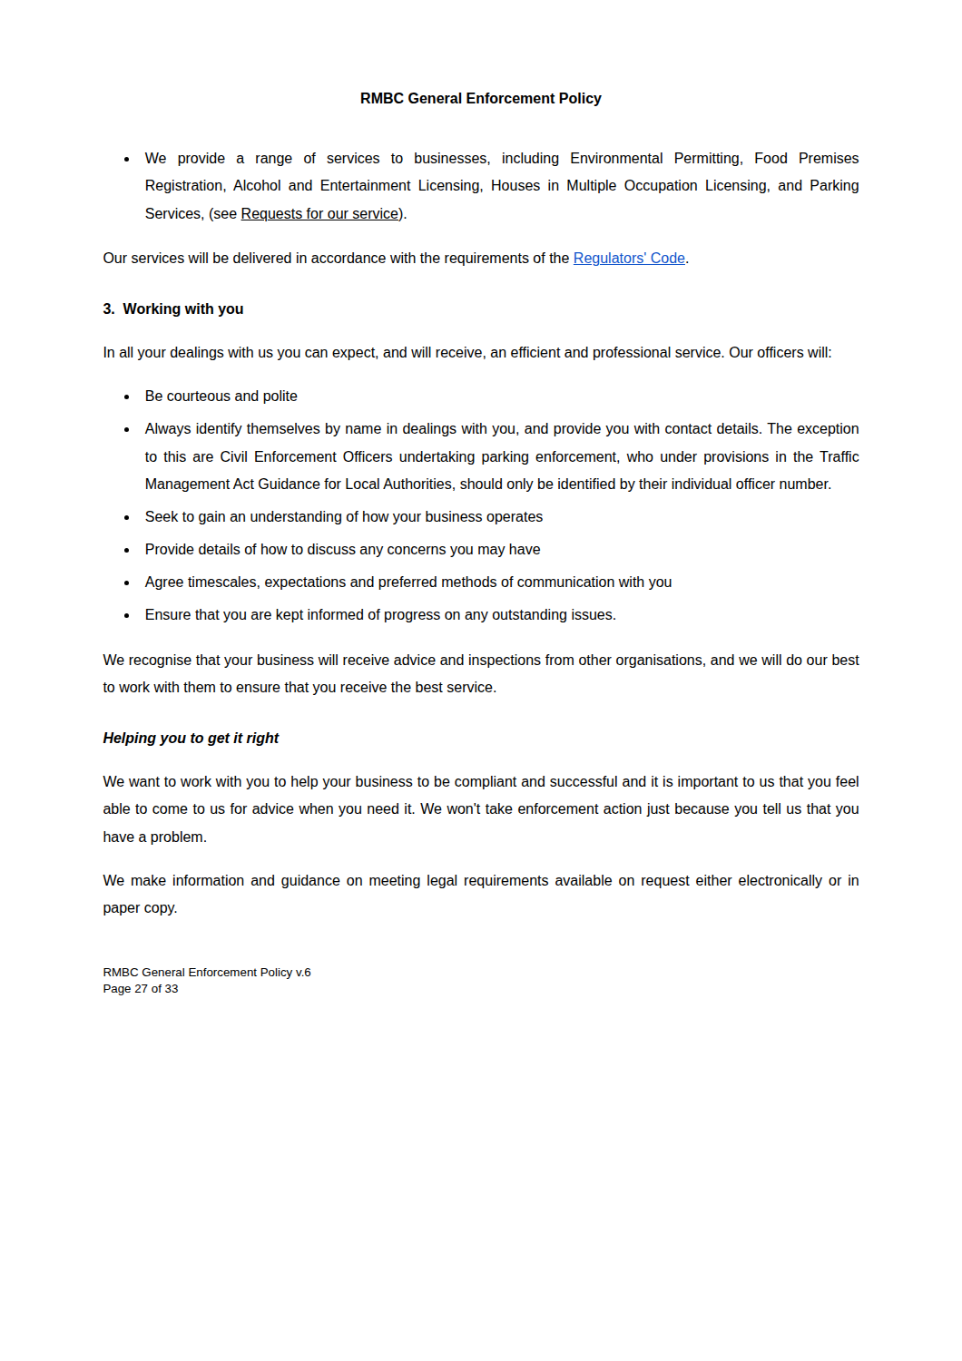RMBC General Enforcement Policy
We provide a range of services to businesses, including Environmental Permitting, Food Premises Registration, Alcohol and Entertainment Licensing, Houses in Multiple Occupation Licensing, and Parking Services, (see Requests for our service).
Our services will be delivered in accordance with the requirements of the Regulators' Code.
3. Working with you
In all your dealings with us you can expect, and will receive, an efficient and professional service. Our officers will:
Be courteous and polite
Always identify themselves by name in dealings with you, and provide you with contact details. The exception to this are Civil Enforcement Officers undertaking parking enforcement, who under provisions in the Traffic Management Act Guidance for Local Authorities, should only be identified by their individual officer number.
Seek to gain an understanding of how your business operates
Provide details of how to discuss any concerns you may have
Agree timescales, expectations and preferred methods of communication with you
Ensure that you are kept informed of progress on any outstanding issues.
We recognise that your business will receive advice and inspections from other organisations, and we will do our best to work with them to ensure that you receive the best service.
Helping you to get it right
We want to work with you to help your business to be compliant and successful and it is important to us that you feel able to come to us for advice when you need it. We won't take enforcement action just because you tell us that you have a problem.
We make information and guidance on meeting legal requirements available on request either electronically or in paper copy.
RMBC General Enforcement Policy v.6
Page 27 of 33